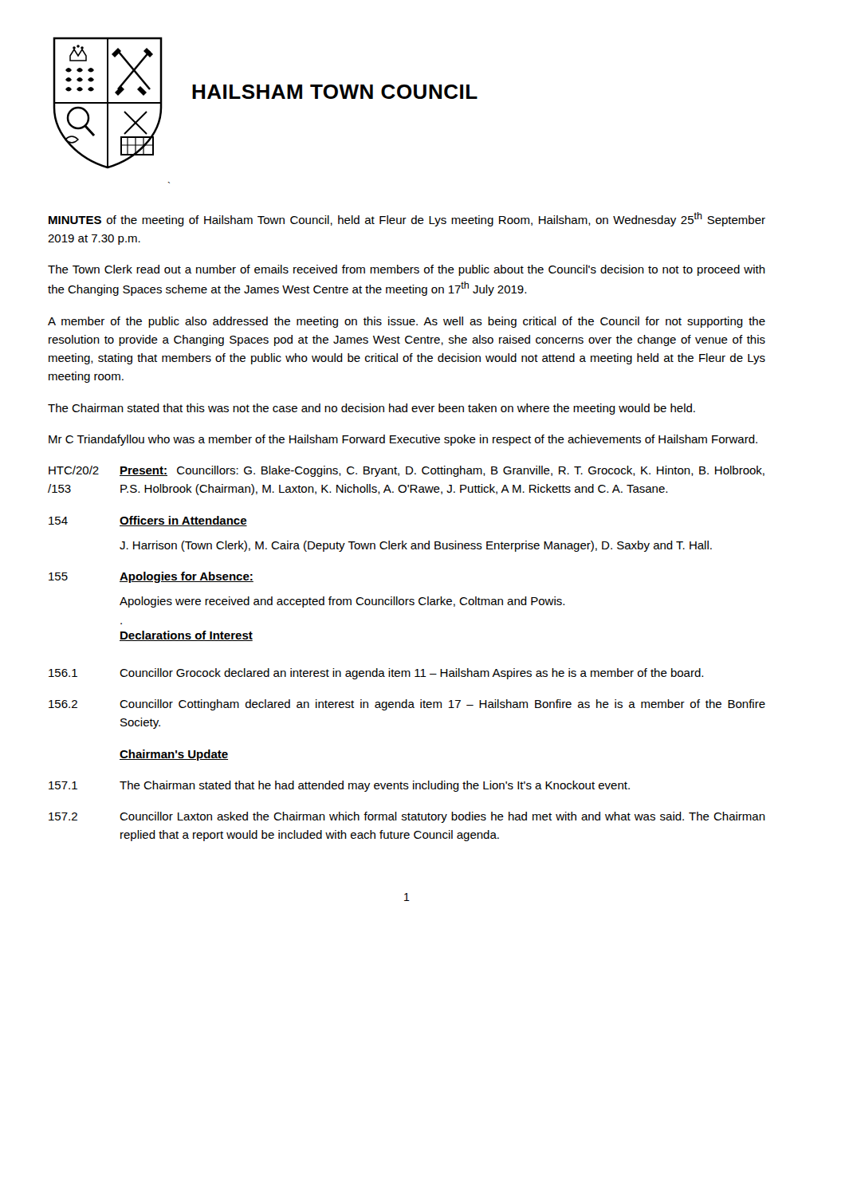HAILSHAM TOWN COUNCIL
`
MINUTES of the meeting of Hailsham Town Council, held at Fleur de Lys meeting Room, Hailsham, on Wednesday 25th September 2019 at 7.30 p.m.
The Town Clerk read out a number of emails received from members of the public about the Council's decision to not to proceed with the Changing Spaces scheme at the James West Centre at the meeting on 17th July 2019.
A member of the public also addressed the meeting on this issue. As well as being critical of the Council for not supporting the resolution to provide a Changing Spaces pod at the James West Centre, she also raised concerns over the change of venue of this meeting, stating that members of the public who would be critical of the decision would not attend a meeting held at the Fleur de Lys meeting room.
The Chairman stated that this was not the case and no decision had ever been taken on where the meeting would be held.
Mr C Triandafyllou who was a member of the Hailsham Forward Executive spoke in respect of the achievements of Hailsham Forward.
| HTC/20/2 /153 | Present: Councillors: G. Blake-Coggins, C. Bryant, D. Cottingham, B Granville, R. T. Grocock, K. Hinton, B. Holbrook, P.S. Holbrook (Chairman), M. Laxton, K. Nicholls, A. O'Rawe, J. Puttick, A M. Ricketts and C. A. Tasane. |
| 154 | Officers in Attendance J. Harrison (Town Clerk), M. Caira (Deputy Town Clerk and Business Enterprise Manager), D. Saxby and T. Hall. |
| 155 | Apologies for Absence: Apologies were received and accepted from Councillors Clarke, Coltman and Powis. . Declarations of Interest |
| 156.1 | Councillor Grocock declared an interest in agenda item 11 – Hailsham Aspires as he is a member of the board. |
| 156.2 | Councillor Cottingham declared an interest in agenda item 17 – Hailsham Bonfire as he is a member of the Bonfire Society. Chairman's Update |
| 157.1 | The Chairman stated that he had attended may events including the Lion's It's a Knockout event. |
| 157.2 | Councillor Laxton asked the Chairman which formal statutory bodies he had met with and what was said. The Chairman replied that a report would be included with each future Council agenda. |
1